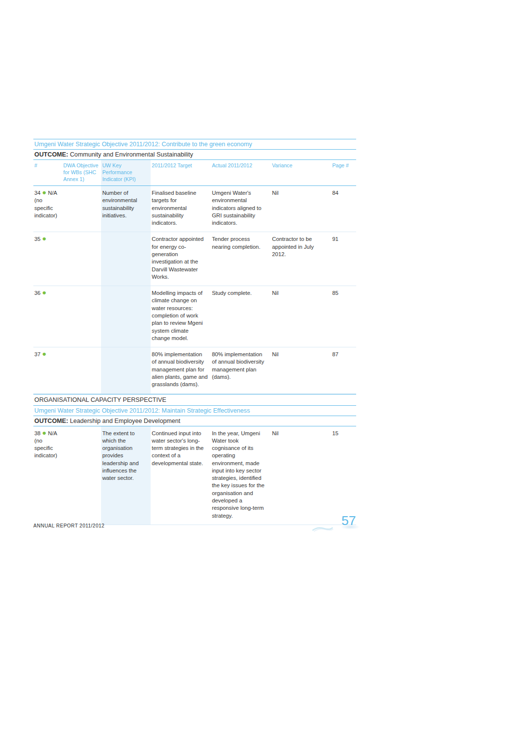Umgeni Water Strategic Objective 2011/2012: Contribute to the green economy
OUTCOME: Community and Environmental Sustainability
| # | DWA Objective for WBs (SHC Annex 1) | UW Key Performance Indicator (KPI) | 2011/2012 Target | Actual 2011/2012 | Variance | Page # |
| --- | --- | --- | --- | --- | --- | --- |
| 34 ● N/A (no specific indicator) | | Number of environmental sustainability initiatives. | Finalised baseline targets for environmental sustainability indicators. | Umgeni Water's environmental indicators aligned to GRI sustainability indicators. | Nil | 84 |
| 35 ● | | | Contractor appointed for energy co-generation investigation at the Darvill Wastewater Works. | Tender process nearing completion. | Contractor to be appointed in July 2012. | 91 |
| 36 ● | | | Modelling impacts of climate change on water resources: completion of work plan to review Mgeni system climate change model. | Study complete. | Nil | 85 |
| 37 ● | | | 80% implementation of annual biodiversity management plan for alien plants, game and grasslands (dams). | 80% implementation of annual biodiversity management plan (dams). | Nil | 87 |
ORGANISATIONAL CAPACITY PERSPECTIVE
Umgeni Water Strategic Objective 2011/2012: Maintain Strategic Effectiveness
OUTCOME: Leadership and Employee Development
| 38 ● N/A (no specific indicator) | | The extent to which the organisation provides leadership and influences the water sector. | Continued input into water sector's long-term strategies in the context of a developmental state. | In the year, Umgeni Water took cognisance of its operating environment, made input into key sector strategies, identified the key issues for the organisation and developed a responsive long-term strategy. | Nil | 15 |
ANNUAL REPORT 2011/2012
57